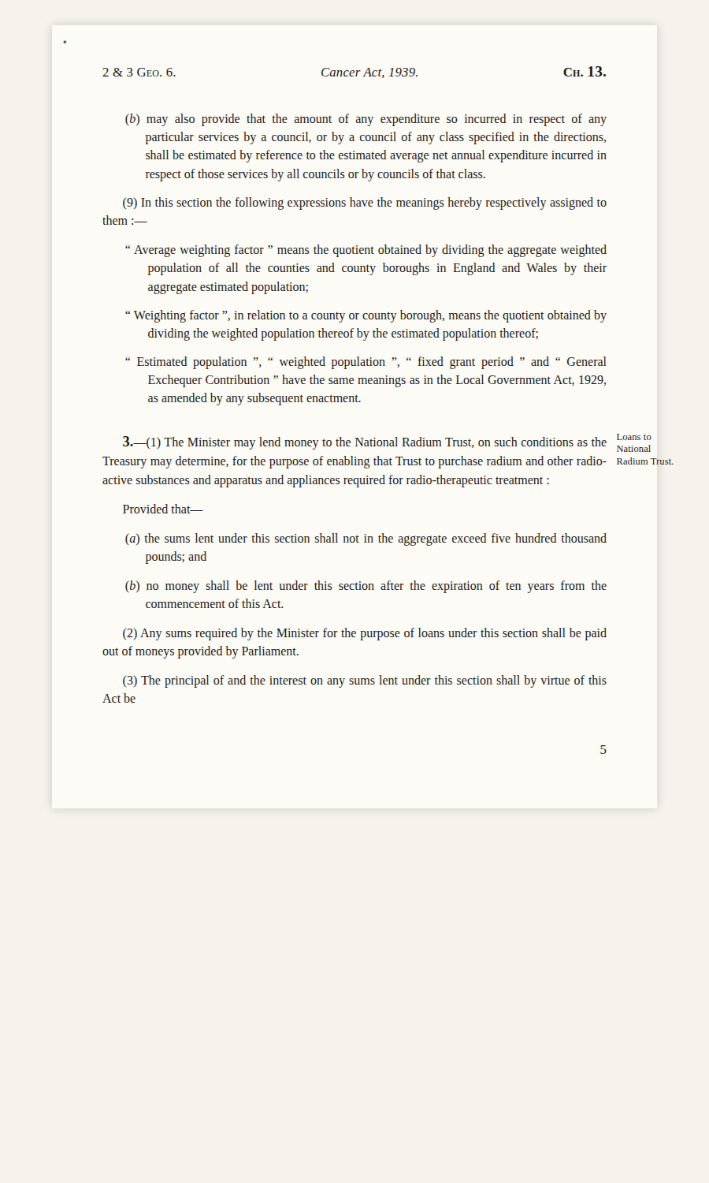▪
2 & 3 Geo. 6. Cancer Act, 1939. Ch. 13.
(b) may also provide that the amount of any expenditure so incurred in respect of any particular services by a council, or by a council of any class specified in the directions, shall be estimated by reference to the estimated average net annual expenditure incurred in respect of those services by all councils or by councils of that class.
(9) In this section the following expressions have the meanings hereby respectively assigned to them :—
“ Average weighting factor ” means the quotient obtained by dividing the aggregate weighted population of all the counties and county boroughs in England and Wales by their aggregate estimated population;
“ Weighting factor ”, in relation to a county or county borough, means the quotient obtained by dividing the weighted population thereof by the estimated population thereof;
“ Estimated population ”, “ weighted population ”, “ fixed grant period ” and “ General Exchequer Contribution ” have the same meanings as in the Local Government Act, 1929, as amended by any subsequent enactment.
Loans to National Radium Trust.
3.—(1) The Minister may lend money to the National Radium Trust, on such conditions as the Treasury may determine, for the purpose of enabling that Trust to purchase radium and other radio-active substances and apparatus and appliances required for radio-therapeutic treatment :
Provided that—
(a) the sums lent under this section shall not in the aggregate exceed five hundred thousand pounds; and
(b) no money shall be lent under this section after the expiration of ten years from the commencement of this Act.
(2) Any sums required by the Minister for the purpose of loans under this section shall be paid out of moneys provided by Parliament.
(3) The principal of and the interest on any sums lent under this section shall by virtue of this Act be
5